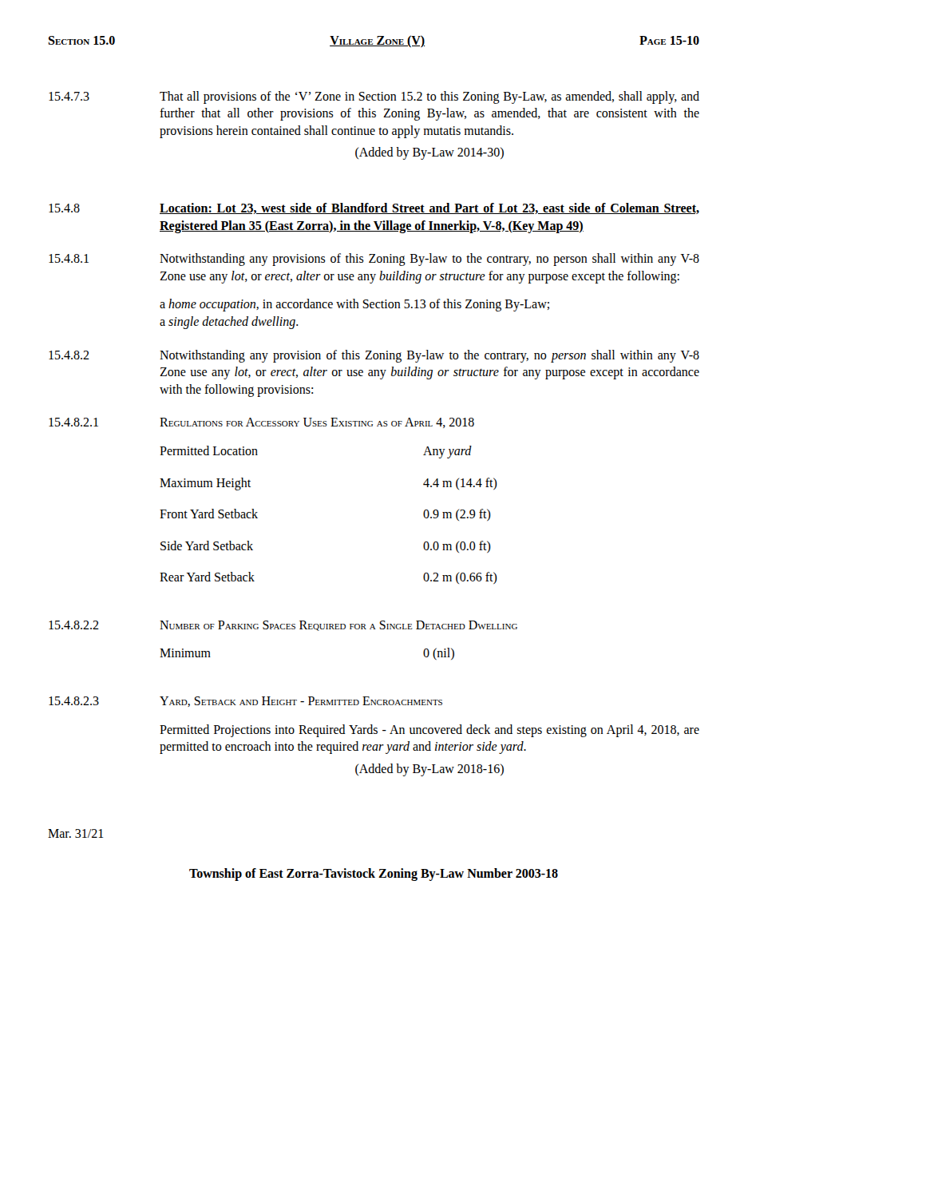Section 15.0
Village Zone (V)
Page 15-10
15.4.7.3
That all provisions of the ‘V’ Zone in Section 15.2 to this Zoning By-Law, as amended, shall apply, and further that all other provisions of this Zoning By-law, as amended, that are consistent with the provisions herein contained shall continue to apply mutatis mutandis.
(Added by By-Law 2014-30)
15.4.8
Location: Lot 23, west side of Blandford Street and Part of Lot 23, east side of Coleman Street, Registered Plan 35 (East Zorra), in the Village of Innerkip, V-8, (Key Map 49)
15.4.8.1
Notwithstanding any provisions of this Zoning By-law to the contrary, no person shall within any V-8 Zone use any lot, or erect, alter or use any building or structure for any purpose except the following:
a home occupation, in accordance with Section 5.13 of this Zoning By-Law;
a single detached dwelling.
15.4.8.2
Notwithstanding any provision of this Zoning By-law to the contrary, no person shall within any V-8 Zone use any lot, or erect, alter or use any building or structure for any purpose except in accordance with the following provisions:
15.4.8.2.1
Regulations for Accessory Uses Existing as of April 4, 2018
| Permitted Location | Any yard |
| Maximum Height | 4.4 m (14.4 ft) |
| Front Yard Setback | 0.9 m (2.9 ft) |
| Side Yard Setback | 0.0 m (0.0 ft) |
| Rear Yard Setback | 0.2 m (0.66 ft) |
15.4.8.2.2
Number of Parking Spaces Required for a Single Detached Dwelling
| Minimum | 0 (nil) |
15.4.8.2.3
Yard, Setback and Height - Permitted Encroachments
Permitted Projections into Required Yards - An uncovered deck and steps existing on April 4, 2018, are permitted to encroach into the required rear yard and interior side yard.
(Added by By-Law 2018-16)
Mar. 31/21
Township of East Zorra-Tavistock Zoning By-Law Number 2003-18